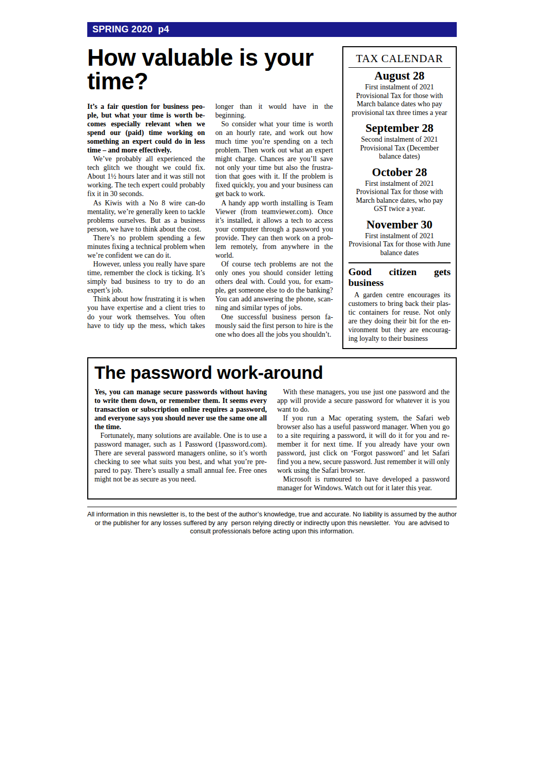SPRING 2020 p4
How valuable is your time?
It’s a fair question for business people, but what your time is worth becomes especially relevant when we spend our (paid) time working on something an expert could do in less time – and more effectively.
We’ve probably all experienced the tech glitch we thought we could fix. About 1½ hours later and it was still not working. The tech expert could probably fix it in 30 seconds.
As Kiwis with a No 8 wire can-do mentality, we’re generally keen to tackle problems ourselves. But as a business person, we have to think about the cost.
There’s no problem spending a few minutes fixing a technical problem when we’re confident we can do it.
However, unless you really have spare time, remember the clock is ticking. It’s simply bad business to try to do an expert’s job.
Think about how frustrating it is when you have expertise and a client tries to do your work themselves. You often have to tidy up the mess, which takes longer than it would have in the beginning.
So consider what your time is worth on an hourly rate, and work out how much time you’re spending on a tech problem. Then work out what an expert might charge. Chances are you’ll save not only your time but also the frustration that goes with it. If the problem is fixed quickly, you and your business can get back to work.
A handy app worth installing is Team Viewer (from teamviewer.com). Once it’s installed, it allows a tech to access your computer through a password you provide. They can then work on a problem remotely, from anywhere in the world.
Of course tech problems are not the only ones you should consider letting others deal with. Could you, for example, get someone else to do the banking? You can add answering the phone, scanning and similar types of jobs.
One successful business person famously said the first person to hire is the one who does all the jobs you shouldn’t.
TAX CALENDAR
August 28 First instalment of 2021 Provisional Tax for those with March balance dates who pay provisional tax three times a year
September 28 Second instalment of 2021 Provisional Tax (December balance dates)
October 28 First instalment of 2021 Provisional Tax for those with March balance dates, who pay GST twice a year.
November 30 First instalment of 2021 Provisional Tax for those with June balance dates
Good citizen gets business
A garden centre encourages its customers to bring back their plastic containers for reuse. Not only are they doing their bit for the environment but they are encouraging loyalty to their business
The password work-around
Yes, you can manage secure passwords without having to write them down, or remember them. It seems every transaction or subscription online requires a password, and everyone says you should never use the same one all the time.
Fortunately, many solutions are available. One is to use a password manager, such as 1 Password (1password.com). There are several password managers online, so it’s worth checking to see what suits you best, and what you’re prepared to pay. There’s usually a small annual fee. Free ones might not be as secure as you need.
With these managers, you use just one password and the app will provide a secure password for whatever it is you want to do.
If you run a Mac operating system, the Safari web browser also has a useful password manager. When you go to a site requiring a password, it will do it for you and remember it for next time. If you already have your own password, just click on ‘Forgot password’ and let Safari find you a new, secure password. Just remember it will only work using the Safari browser.
Microsoft is rumoured to have developed a password manager for Windows. Watch out for it later this year.
All information in this newsletter is, to the best of the author’s knowledge, true and accurate. No liability is assumed by the author or the publisher for any losses suffered by any person relying directly or indirectly upon this newsletter. You are advised to consult professionals before acting upon this information.